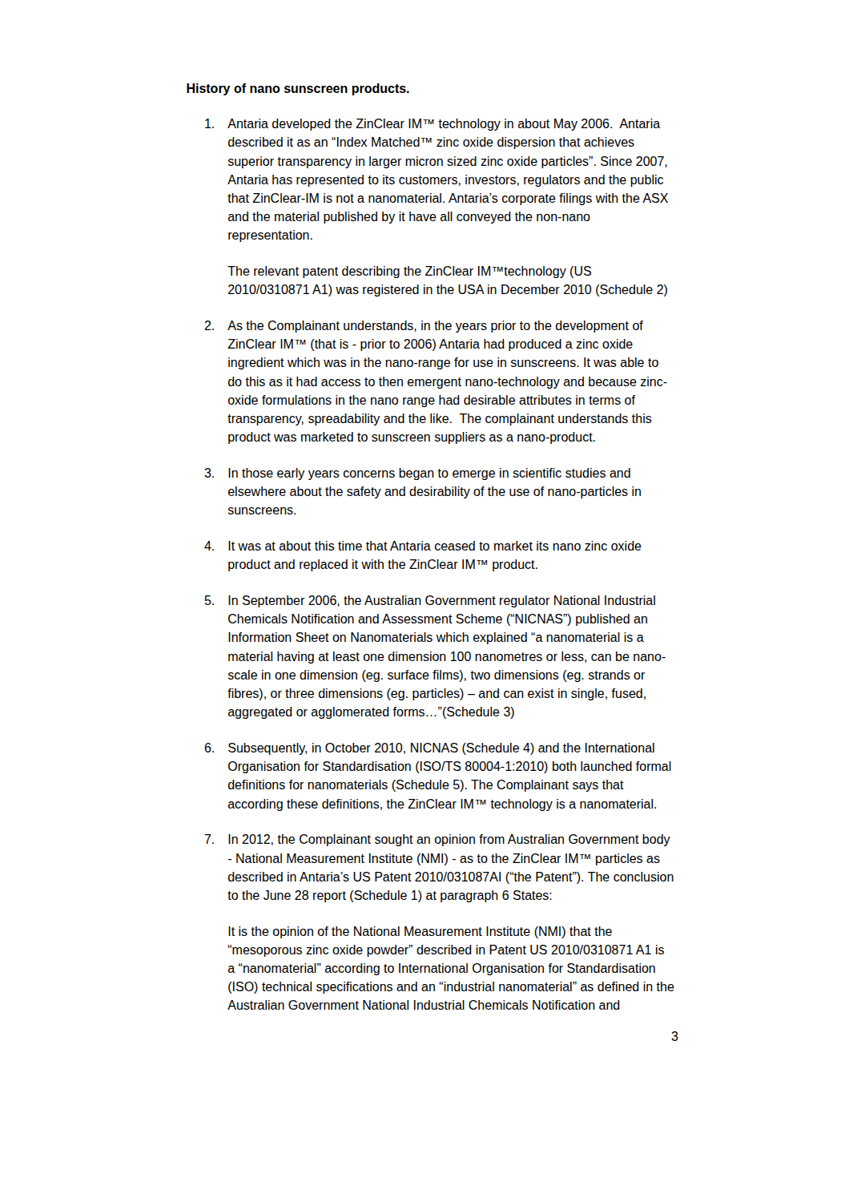History of nano sunscreen products.
Antaria developed the ZinClear IM™ technology in about May 2006. Antaria described it as an “Index Matched™ zinc oxide dispersion that achieves superior transparency in larger micron sized zinc oxide particles”. Since 2007, Antaria has represented to its customers, investors, regulators and the public that ZinClear-IM is not a nanomaterial. Antaria’s corporate filings with the ASX and the material published by it have all conveyed the non-nano representation.
The relevant patent describing the ZinClear IM™technology (US 2010/0310871 A1) was registered in the USA in December 2010 (Schedule 2)
As the Complainant understands, in the years prior to the development of ZinClear IM™ (that is - prior to 2006) Antaria had produced a zinc oxide ingredient which was in the nano-range for use in sunscreens. It was able to do this as it had access to then emergent nano-technology and because zinc-oxide formulations in the nano range had desirable attributes in terms of transparency, spreadability and the like. The complainant understands this product was marketed to sunscreen suppliers as a nano-product.
In those early years concerns began to emerge in scientific studies and elsewhere about the safety and desirability of the use of nano-particles in sunscreens.
It was at about this time that Antaria ceased to market its nano zinc oxide product and replaced it with the ZinClear IM™ product.
In September 2006, the Australian Government regulator National Industrial Chemicals Notification and Assessment Scheme (“NICNAS”) published an Information Sheet on Nanomaterials which explained “a nanomaterial is a material having at least one dimension 100 nanometres or less, can be nano-scale in one dimension (eg. surface films), two dimensions (eg. strands or fibres), or three dimensions (eg. particles) – and can exist in single, fused, aggregated or agglomerated forms…”(Schedule 3)
Subsequently, in October 2010, NICNAS (Schedule 4) and the International Organisation for Standardisation (ISO/TS 80004-1:2010) both launched formal definitions for nanomaterials (Schedule 5). The Complainant says that according these definitions, the ZinClear IM™ technology is a nanomaterial.
In 2012, the Complainant sought an opinion from Australian Government body - National Measurement Institute (NMI) - as to the ZinClear IM™ particles as described in Antaria’s US Patent 2010/031087AI (“the Patent”). The conclusion to the June 28 report (Schedule 1) at paragraph 6 States:
It is the opinion of the National Measurement Institute (NMI) that the “mesoporous zinc oxide powder” described in Patent US 2010/0310871 A1 is a “nanomaterial” according to International Organisation for Standardisation (ISO) technical specifications and an “industrial nanomaterial” as defined in the Australian Government National Industrial Chemicals Notification and
3